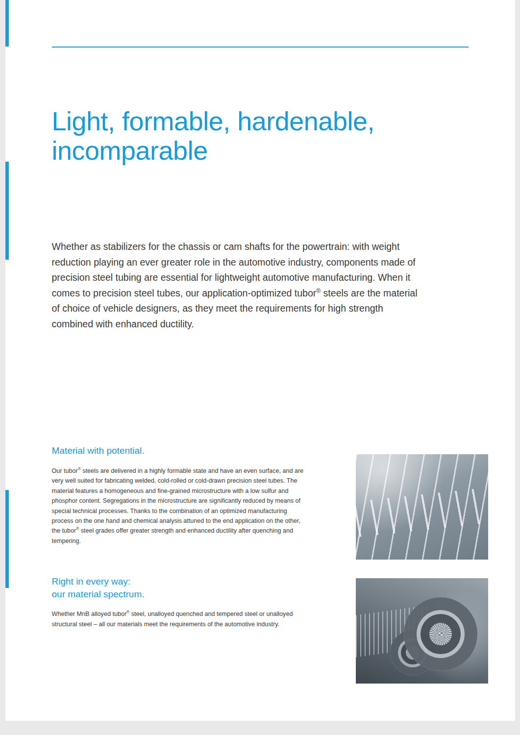Light, formable, hardenable,
incomparable
Whether as stabilizers for the chassis or cam shafts for the powertrain: with weight reduction playing an ever greater role in the automotive industry, components made of precision steel tubing are essential for lightweight automotive manufacturing. When it comes to precision steel tubes, our application-optimized tubor® steels are the material of choice of vehicle designers, as they meet the requirements for high strength combined with enhanced ductility.
Material with potential.
Our tubor® steels are delivered in a highly formable state and have an even surface, and are very well suited for fabricating welded, cold-rolled or cold-drawn precision steel tubes. The material features a homogeneous and fine-grained microstruc­ture with a low sulfur and phosphor content. Segregations in the microstructure are significantly reduced by means of special technical processes. Thanks to the combination of an optimized manufacturing process on the one hand and chemical analysis attuned to the end application on the other, the tubor® steel grades offer greater strength and enhanced ductility after quen­ching and tempering.
Right in every way:
our material spectrum.
Whether MnB alloyed tubor® steel, unalloyed quenched and tempered steel or unalloyed structural steel – all our materials meet the requirements of the automotive industry.